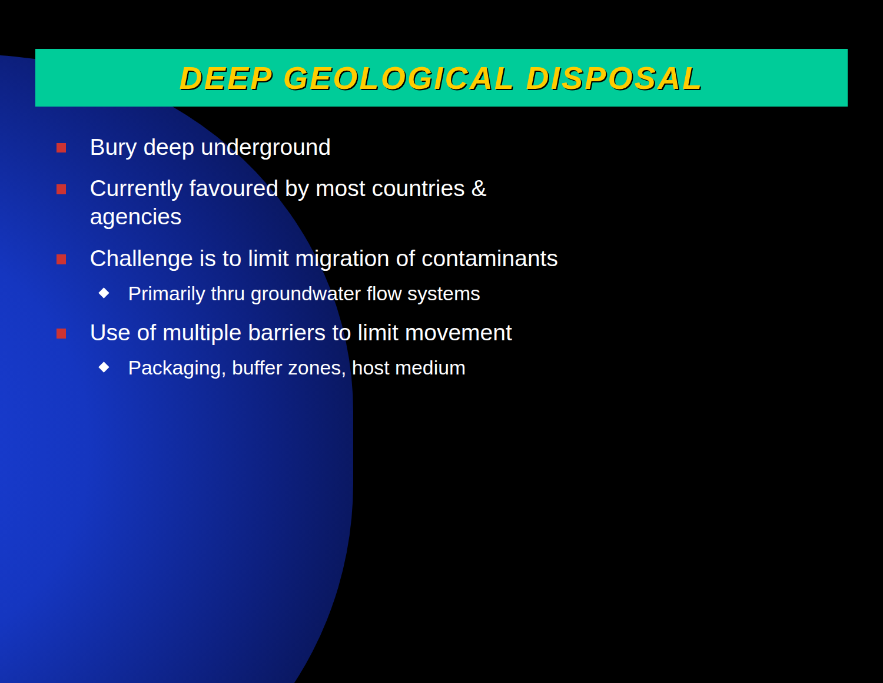DEEP GEOLOGICAL DISPOSAL
Bury deep underground
Currently favoured by most countries & agencies
Challenge is to limit migration of contaminants
Primarily thru groundwater flow systems
Use of multiple barriers to limit movement
Packaging, buffer zones, host medium